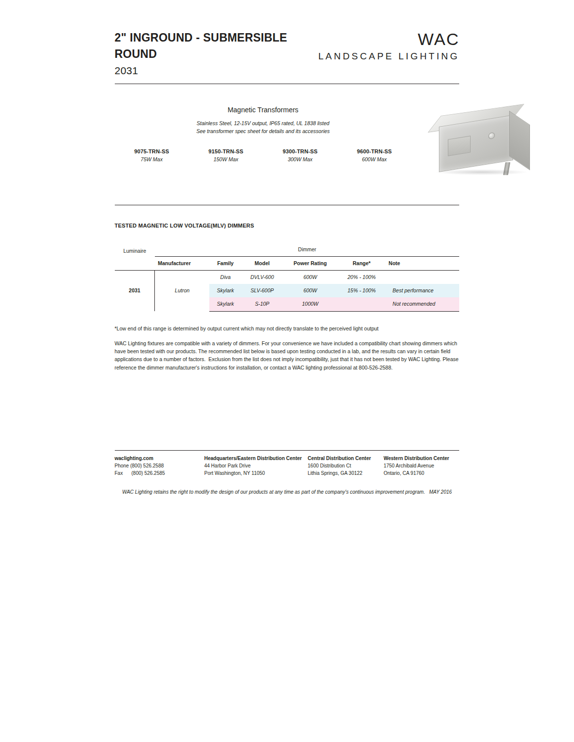2" Inground - Submersible Round
2031
WAC
Landscape Lighting
Magnetic Transformers
Stainless Steel, 12-15V output, IP65 rated, UL 1838 listed
See transformer spec sheet for details and its accessories
9075-TRN-SS
75W Max
9150-TRN-SS
150W Max
9300-TRN-SS
300W Max
9600-TRN-SS
600W Max
Tested Magnetic Low Voltage(MLV) Dimmers
| Luminaire | Dimmer |
| --- | --- |
| | Manufacturer | Family | Model | Power Rating | Range* | Note |
| 2031 | Lutron | Diva | DVLV-600 | 600W | 20% - 100% | |
| Skylark | SLV-600P | 600W | 15% - 100% | Best performance |
| Skylark | S-10P | 1000W | | Not recommended |
*Low end of this range is determined by output current which may not directly translate to the perceived light output
WAC Lighting fixtures are compatible with a variety of dimmers. For your convenience we have included a compatibility chart showing dimmers which have been tested with our products. The recommended list below is based upon testing conducted in a lab, and the results can vary in certain field applications due to a number of factors. Exclusion from the list does not imply incompatibility, just that it has not been tested by WAC Lighting. Please reference the dimmer manufacturer's instructions for installation, or contact a WAC lighting professional at 800-526-2588.
waclighting.com
Phone (800) 526.2588
Fax(800) 526.2585
Headquarters/Eastern Distribution Center
44 Harbor Park Drive
Port Washington, NY 11050
Central Distribution Center
1600 Distribution Ct
Lithia Springs, GA 30122
Western Distribution Center
1750 Archibald Avenue
Ontario, CA 91760
WAC Lighting retains the right to modify the design of our products at any time as part of the company's continuous improvement program. MAY 2016